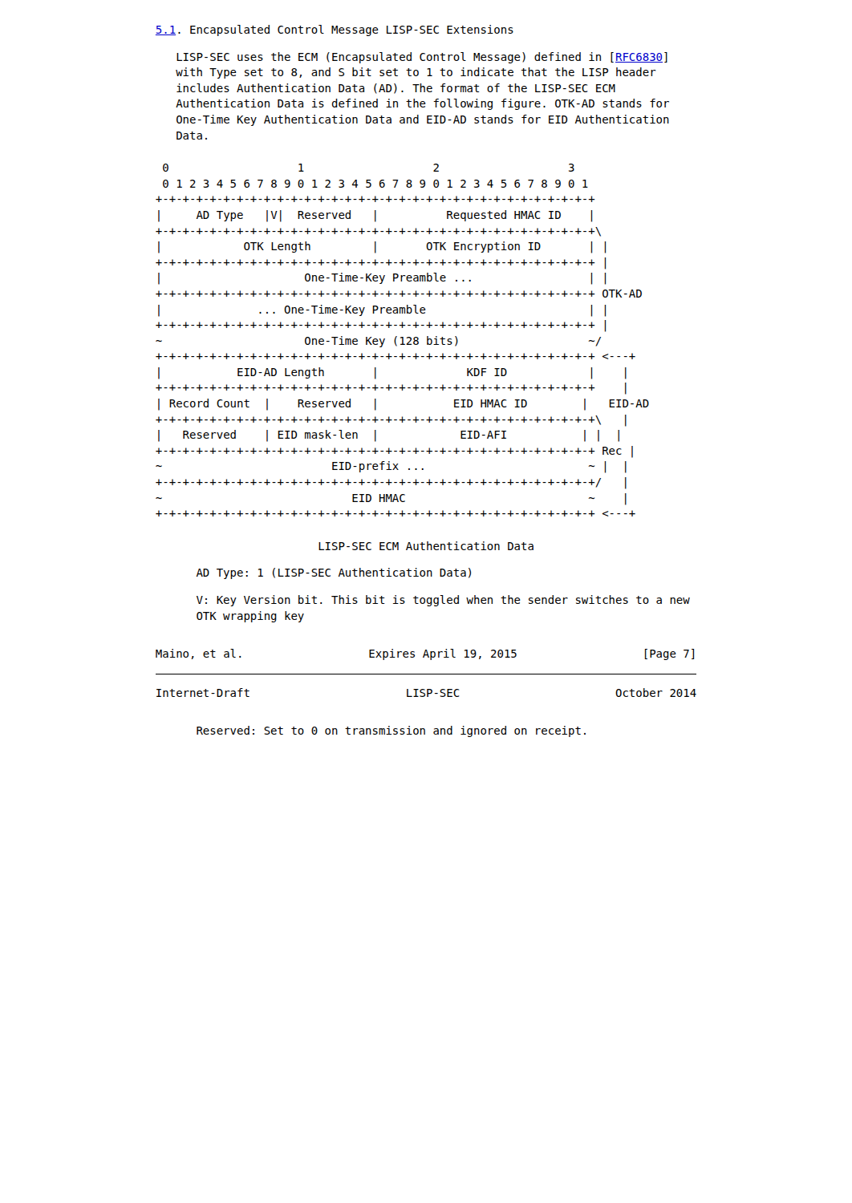5.1. Encapsulated Control Message LISP-SEC Extensions
LISP-SEC uses the ECM (Encapsulated Control Message) defined in [RFC6830] with Type set to 8, and S bit set to 1 to indicate that the LISP header includes Authentication Data (AD). The format of the LISP-SEC ECM Authentication Data is defined in the following figure. OTK-AD stands for One-Time Key Authentication Data and EID-AD stands for EID Authentication Data.
 0                   1                   2                   3
 0 1 2 3 4 5 6 7 8 9 0 1 2 3 4 5 6 7 8 9 0 1 2 3 4 5 6 7 8 9 0 1
+-+-+-+-+-+-+-+-+-+-+-+-+-+-+-+-+-+-+-+-+-+-+-+-+-+-+-+-+-+-+-+-+
|     AD Type   |V|  Reserved   |          Requested HMAC ID    |
+-+-+-+-+-+-+-+-+-+-+-+-+-+-+-+-+-+-+-+-+-+-+-+-+-+-+-+-+-+-+-+-+\
|            OTK Length         |       OTK Encryption ID       | |
+-+-+-+-+-+-+-+-+-+-+-+-+-+-+-+-+-+-+-+-+-+-+-+-+-+-+-+-+-+-+-+-+ |
|                     One-Time-Key Preamble ...                 | |
+-+-+-+-+-+-+-+-+-+-+-+-+-+-+-+-+-+-+-+-+-+-+-+-+-+-+-+-+-+-+-+-+ OTK-AD
|              ... One-Time-Key Preamble                        | |
+-+-+-+-+-+-+-+-+-+-+-+-+-+-+-+-+-+-+-+-+-+-+-+-+-+-+-+-+-+-+-+-+ |
~                     One-Time Key (128 bits)                   ~/
+-+-+-+-+-+-+-+-+-+-+-+-+-+-+-+-+-+-+-+-+-+-+-+-+-+-+-+-+-+-+-+-+ <---+
|           EID-AD Length       |             KDF ID            |    |
+-+-+-+-+-+-+-+-+-+-+-+-+-+-+-+-+-+-+-+-+-+-+-+-+-+-+-+-+-+-+-+-+    |
| Record Count  |    Reserved   |           EID HMAC ID        |   EID-AD
+-+-+-+-+-+-+-+-+-+-+-+-+-+-+-+-+-+-+-+-+-+-+-+-+-+-+-+-+-+-+-+-+\   |
|   Reserved    | EID mask-len  |            EID-AFI           | |  |
+-+-+-+-+-+-+-+-+-+-+-+-+-+-+-+-+-+-+-+-+-+-+-+-+-+-+-+-+-+-+-+-+ Rec |
~                         EID-prefix ...                        ~ |  |
+-+-+-+-+-+-+-+-+-+-+-+-+-+-+-+-+-+-+-+-+-+-+-+-+-+-+-+-+-+-+-+-+/   |
~                            EID HMAC                           ~    |
+-+-+-+-+-+-+-+-+-+-+-+-+-+-+-+-+-+-+-+-+-+-+-+-+-+-+-+-+-+-+-+-+ <---+
LISP-SEC ECM Authentication Data
AD Type: 1 (LISP-SEC Authentication Data)
V: Key Version bit. This bit is toggled when the sender switches to a new OTK wrapping key
Maino, et al. Expires April 19, 2015 [Page 7]
Internet-Draft LISP-SEC October 2014
Reserved: Set to 0 on transmission and ignored on receipt.